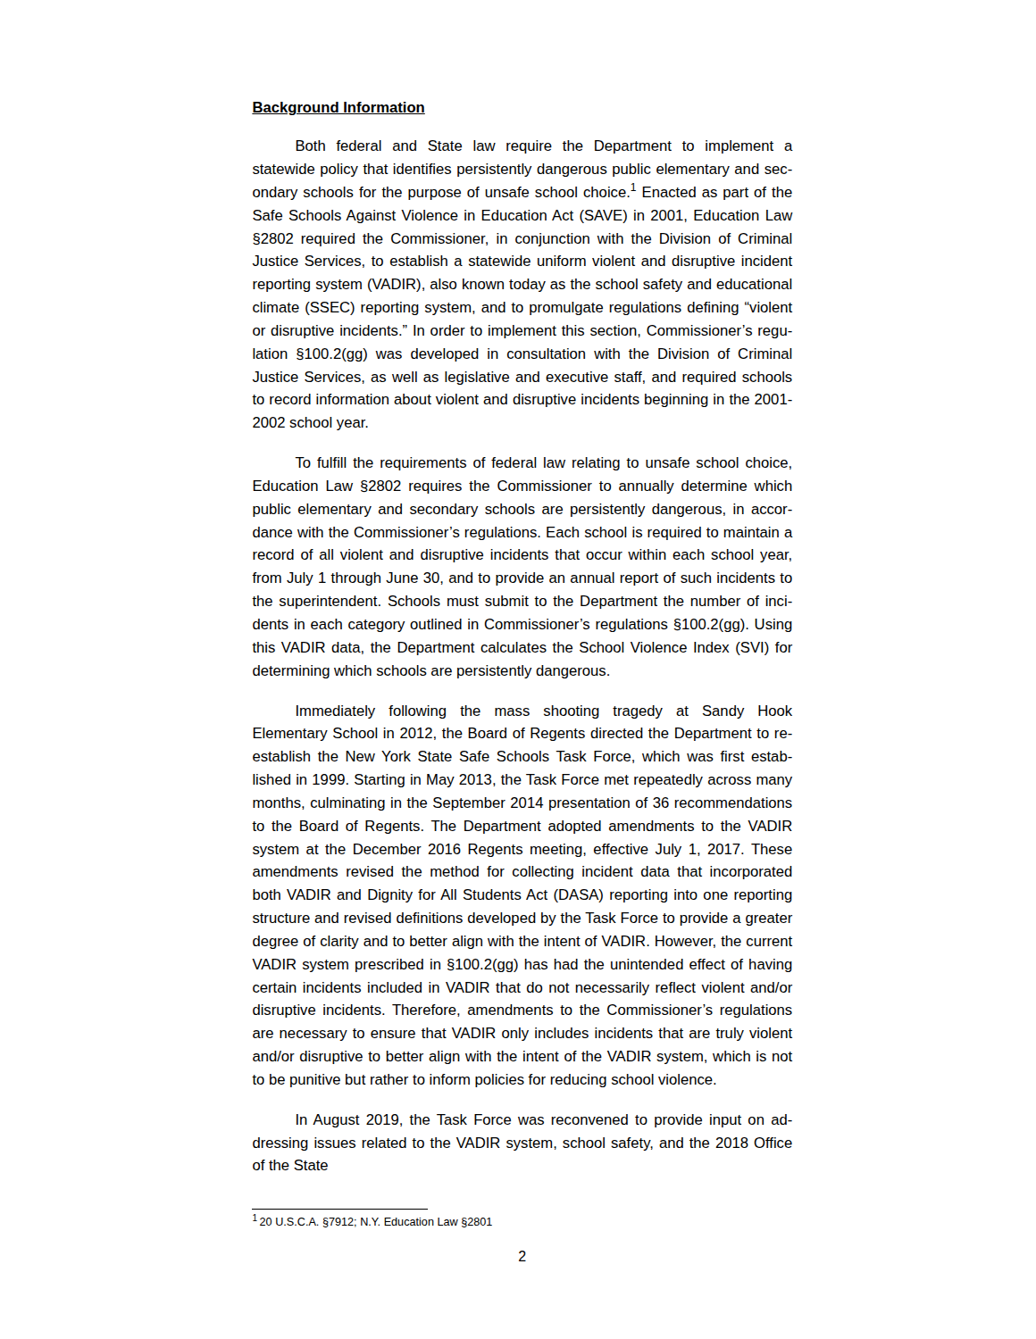Background Information
Both federal and State law require the Department to implement a statewide policy that identifies persistently dangerous public elementary and secondary schools for the purpose of unsafe school choice.1 Enacted as part of the Safe Schools Against Violence in Education Act (SAVE) in 2001, Education Law §2802 required the Commissioner, in conjunction with the Division of Criminal Justice Services, to establish a statewide uniform violent and disruptive incident reporting system (VADIR), also known today as the school safety and educational climate (SSEC) reporting system, and to promulgate regulations defining “violent or disruptive incidents.” In order to implement this section, Commissioner’s regulation §100.2(gg) was developed in consultation with the Division of Criminal Justice Services, as well as legislative and executive staff, and required schools to record information about violent and disruptive incidents beginning in the 2001-2002 school year.
To fulfill the requirements of federal law relating to unsafe school choice, Education Law §2802 requires the Commissioner to annually determine which public elementary and secondary schools are persistently dangerous, in accordance with the Commissioner’s regulations. Each school is required to maintain a record of all violent and disruptive incidents that occur within each school year, from July 1 through June 30, and to provide an annual report of such incidents to the superintendent. Schools must submit to the Department the number of incidents in each category outlined in Commissioner’s regulations §100.2(gg). Using this VADIR data, the Department calculates the School Violence Index (SVI) for determining which schools are persistently dangerous.
Immediately following the mass shooting tragedy at Sandy Hook Elementary School in 2012, the Board of Regents directed the Department to re-establish the New York State Safe Schools Task Force, which was first established in 1999. Starting in May 2013, the Task Force met repeatedly across many months, culminating in the September 2014 presentation of 36 recommendations to the Board of Regents. The Department adopted amendments to the VADIR system at the December 2016 Regents meeting, effective July 1, 2017. These amendments revised the method for collecting incident data that incorporated both VADIR and Dignity for All Students Act (DASA) reporting into one reporting structure and revised definitions developed by the Task Force to provide a greater degree of clarity and to better align with the intent of VADIR. However, the current VADIR system prescribed in §100.2(gg) has had the unintended effect of having certain incidents included in VADIR that do not necessarily reflect violent and/or disruptive incidents. Therefore, amendments to the Commissioner’s regulations are necessary to ensure that VADIR only includes incidents that are truly violent and/or disruptive to better align with the intent of the VADIR system, which is not to be punitive but rather to inform policies for reducing school violence.
In August 2019, the Task Force was reconvened to provide input on addressing issues related to the VADIR system, school safety, and the 2018 Office of the State
120 U.S.C.A. §7912; N.Y. Education Law §2801
2